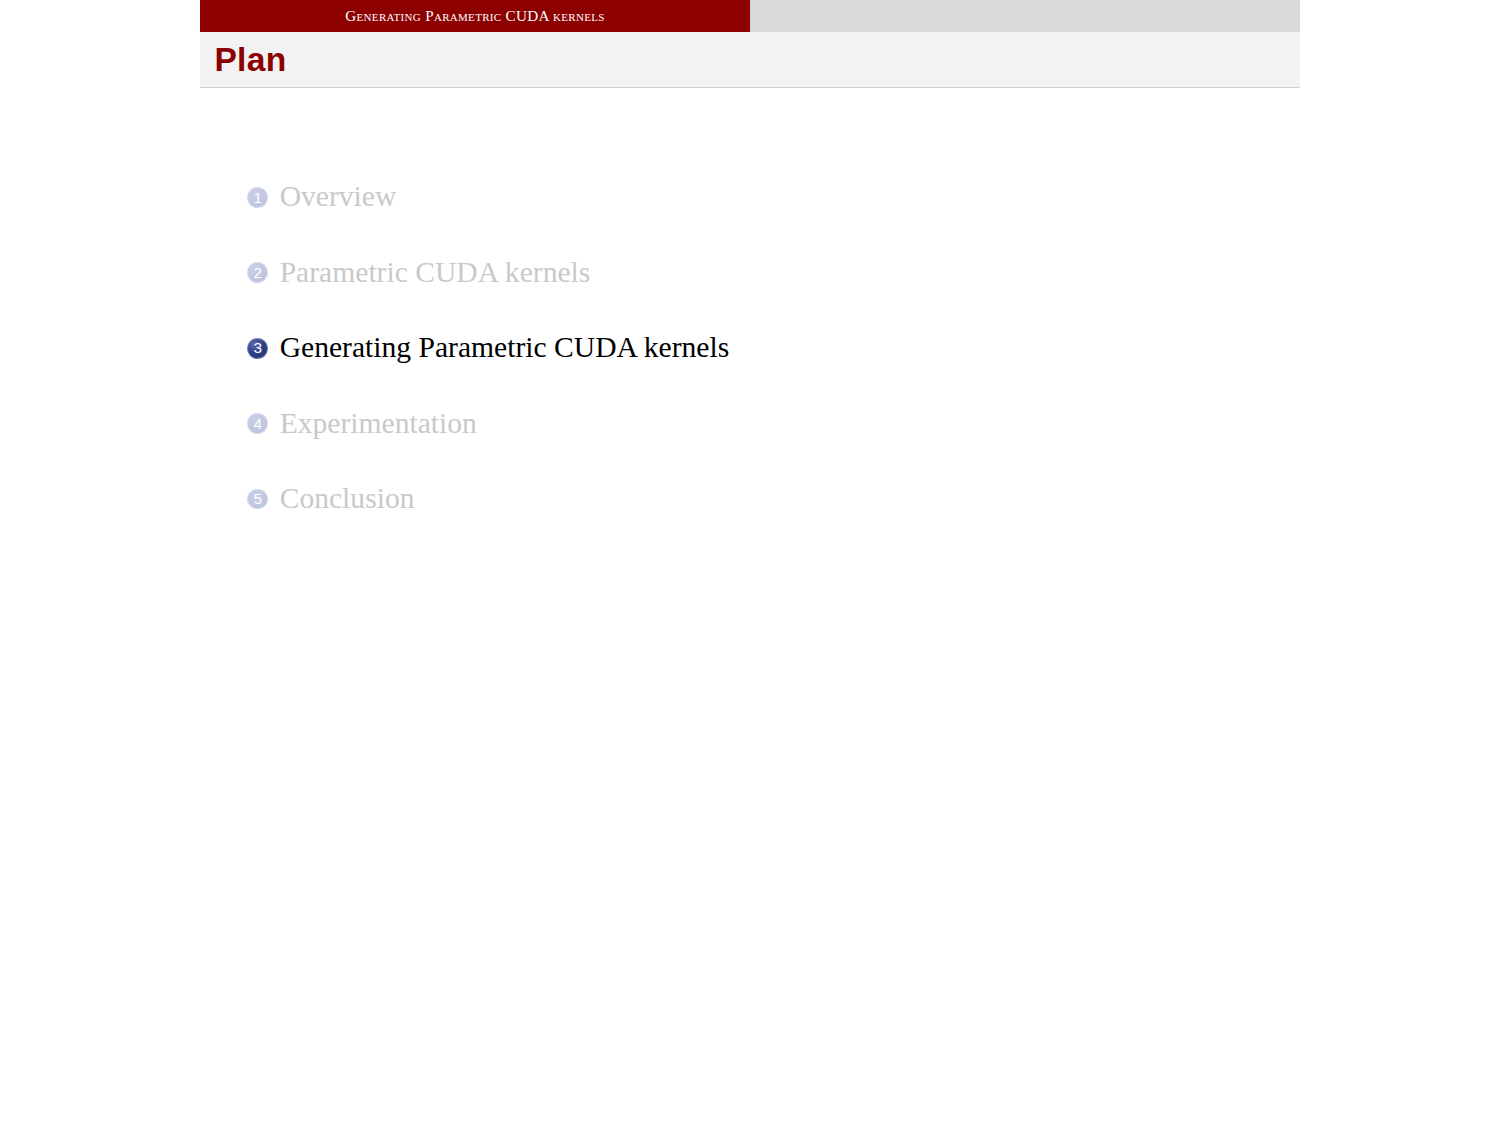Generating Parametric CUDA kernels
Plan
1 Overview
2 Parametric CUDA kernels
3 Generating Parametric CUDA kernels
4 Experimentation
5 Conclusion